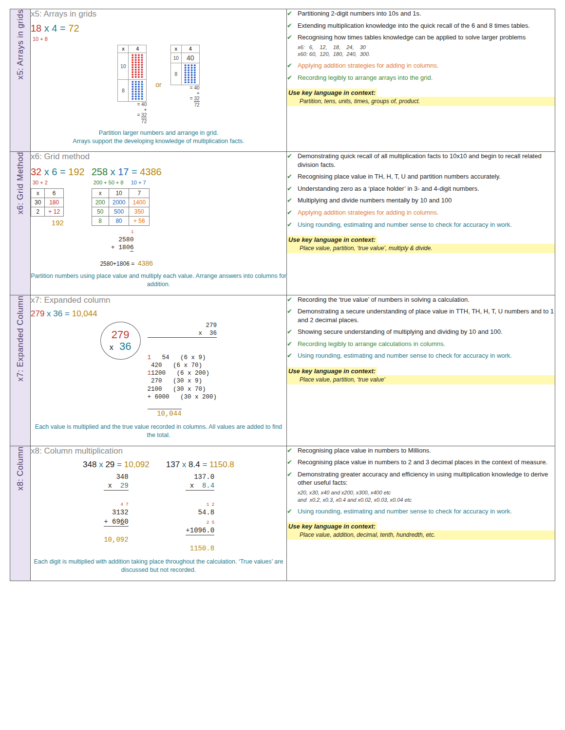| x5: Arrays in grids | x5: Arrays in grids 18 x 4 = 72 10 + 8 / x / 4 / / --- / --- / / 10 / ●●●● ●●●● ●●●● ●●●● ●●●● ●●●● ●●●● ●●●● ●●●● ●●●● / / 8 / ●●●● ●●●● ●●●● ●●●● ●●●● ●●●● ●●●● ●●●● / = 40 + = 32 72 or / x / 4 / / --- / --- / / 10 / 40 / / 8 / ●●●● ●●●● ●●●● ●●●● ●●●● ●●●● ●●●● ●●●● / = 40 + = 32 72 Partition larger numbers and arrange in grid. Arrays support the developing knowledge of multiplication facts. | Partitioning 2-digit numbers into 10s and 1s. Extending multiplication knowledge into the quick recall of the 6 and 8 times tables. Recognising how times tables knowledge can be applied to solve larger problems x6: 6, 12, 18, 24, 30 x60: 60, 120, 180, 240, 300. Applying addition strategies for adding in columns. Recording legibly to arrange arrays into the grid. Use key language in context: Partition, tens, units, times, groups of, product. |
| x6: Grid Method | x6: Grid method 32 x 6 = 192 30 + 2 / x / 6 / / --- / --- / / 30 / 180 / / 2 / + 12 / 192 258 x 17 = 4386 200 + 50 + 8 10 + 7 / x / 10 / 7 / / --- / --- / --- / / 200 / 2000 / 1400 / / 50 / 500 / 350 / / 8 / 80 / + 56 / 1 2580 + 1806 2580+1806 = 4386 Partition numbers using place value and multiply each value. Arrange answers into columns for addition. | Demonstrating quick recall of all multiplication facts to 10x10 and begin to recall related division facts. Recognising place value in TH, H, T, U and partition numbers accurately. Understanding zero as a ‘place holder’ in 3- and 4-digit numbers. Multiplying and divide numbers mentally by 10 and 100 Applying addition strategies for adding in columns. Using rounding, estimating and number sense to check for accuracy in work. Use key language in context: Place value, partition, ‘true value’, multiply & divide. |
| x7: Expanded Column | x7: Expanded column 279 x 36 = 10,044 279 x 36 279 x 36 1 54 (6 x 9) 420 (6 x 70) 1 1200 (6 x 200) 270 (30 x 9) 2100 (30 x 70) + 6000 (30 x 200) 10,044 Each value is multiplied and the true value recorded in columns. All values are added to find the total. | Recording the ‘true value’ of numbers in solving a calculation. Demonstrating a secure understanding of place value in TTH, TH, H, T, U numbers and to 1 and 2 decimal places. Showing secure understanding of multiplying and dividing by 10 and 100. Recording legibly to arrange calculations in columns. Using rounding, estimating and number sense to check for accuracy in work. Use key language in context: Place value, partition, ‘true value’ |
| x8: Column | x8: Column multiplication 348 x 29 = 10,092 348 x 29 4 7 3132 + 69 6 0 10,092 137 x 8.4 = 1150.8 137.0 x 8.4 1 2 54.8 2 5 +1096.0 1150.8 Each digit is multiplied with addition taking place throughout the calculation. ‘True values’ are discussed but not recorded. | Recognising place value in numbers to Millions. Recognising place value in numbers to 2 and 3 decimal places in the context of measure. Demonstrating greater accuracy and efficiency in using multiplication knowledge to derive other useful facts: x20, x30, x40 and x200, x300, x400 etc and x0.2, x0.3, x0.4 and x0.02, x0.03, x0.04 etc Using rounding, estimating and number sense to check for accuracy in work. Use key language in context: Place value, addition, decimal, tenth, hundredth, etc. |